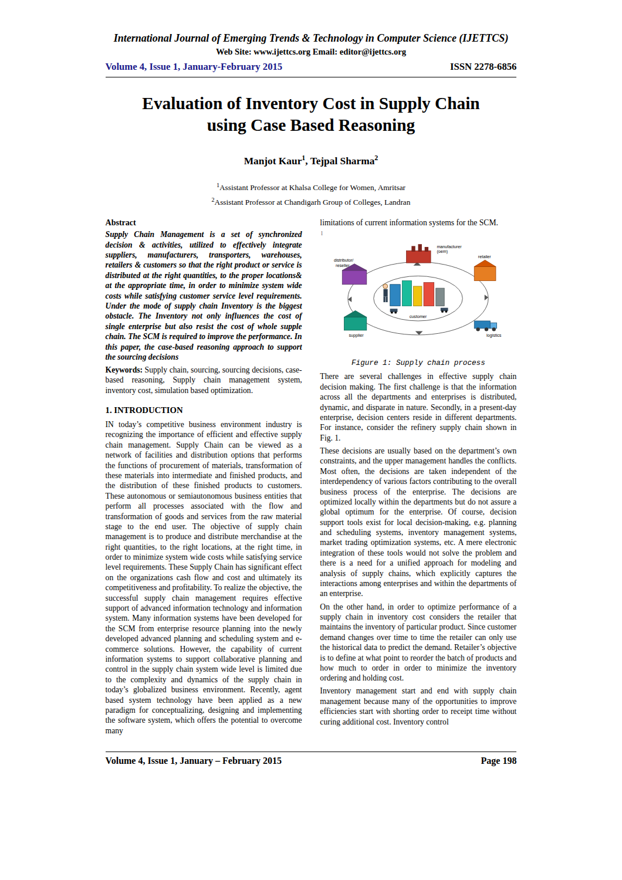International Journal of Emerging Trends & Technology in Computer Science (IJETTCS)
Web Site: www.ijettcs.org Email: editor@ijettcs.org
Volume 4, Issue 1, January-February 2015 ISSN 2278-6856
Evaluation of Inventory Cost in Supply Chain
using Case Based Reasoning
Manjot Kaur1, Tejpal Sharma2
1Assistant Professor at Khalsa College for Women, Amritsar
2Assistant Professor at Chandigarh Group of Colleges, Landran
Abstract
Supply Chain Management is a set of synchronized decision & activities, utilized to effectively integrate suppliers, manufacturers, transporters, warehouses, retailers & customers so that the right product or service is distributed at the right quantities, to the proper locations& at the appropriate time, in order to minimize system wide costs while satisfying customer service level requirements. Under the mode of supply chain Inventory is the biggest obstacle. The Inventory not only influences the cost of single enterprise but also resist the cost of whole supple chain. The SCM is required to improve the performance. In this paper, the case-based reasoning approach to support the sourcing decisions
Keywords: Supply chain, sourcing, sourcing decisions, case-based reasoning, Supply chain management system, inventory cost, simulation based optimization.
1. Introduction
IN today’s competitive business environment industry is recognizing the importance of efficient and effective supply chain management. Supply Chain can be viewed as a network of facilities and distribution options that performs the functions of procurement of materials, transformation of these materials into intermediate and finished products, and the distribution of these finished products to customers. These autonomous or semiautonomous business entities that perform all processes associated with the flow and transformation of goods and services from the raw material stage to the end user. The objective of supply chain management is to produce and distribute merchandise at the right quantities, to the right locations, at the right time, in order to minimize system wide costs while satisfying service level requirements. These Supply Chain has significant effect on the organizations cash flow and cost and ultimately its competitiveness and profitability. To realize the objective, the successful supply chain management requires effective support of advanced information technology and information system. Many information systems have been developed for the SCM from enterprise resource planning into the newly developed advanced planning and scheduling system and e-commerce solutions. However, the capability of current information systems to support collaborative planning and control in the supply chain system wide level is limited due to the complexity and dynamics of the supply chain in today’s globalized business environment. Recently, agent based system technology have been applied as a new paradigm for conceptualizing, designing and implementing the software system, which offers the potential to overcome many
limitations of current information systems for the SCM.
l
manufacturer (oem) retailer logistics supplier distributor/ reseller customer
Figure 1: Supply chain process
There are several challenges in effective supply chain decision making. The first challenge is that the information across all the departments and enterprises is distributed, dynamic, and disparate in nature. Secondly, in a present-day enterprise, decision centers reside in different departments. For instance, consider the refinery supply chain shown in Fig. 1.
These decisions are usually based on the department’s own constraints, and the upper management handles the conflicts. Most often, the decisions are taken independent of the interdependency of various factors contributing to the overall business process of the enterprise. The decisions are optimized locally within the departments but do not assure a global optimum for the enterprise. Of course, decision support tools exist for local decision-making, e.g. planning and scheduling systems, inventory management systems, market trading optimization systems, etc. A mere electronic integration of these tools would not solve the problem and there is a need for a unified approach for modeling and analysis of supply chains, which explicitly captures the interactions among enterprises and within the departments of an enterprise.
On the other hand, in order to optimize performance of a supply chain in inventory cost considers the retailer that maintains the inventory of particular product. Since customer demand changes over time to time the retailer can only use the historical data to predict the demand. Retailer’s objective is to define at what point to reorder the batch of products and how much to order in order to minimize the inventory ordering and holding cost.
Inventory management start and end with supply chain management because many of the opportunities to improve efficiencies start with shorting order to receipt time without curing additional cost. Inventory control
Volume 4, Issue 1, January – February 2015 Page 198